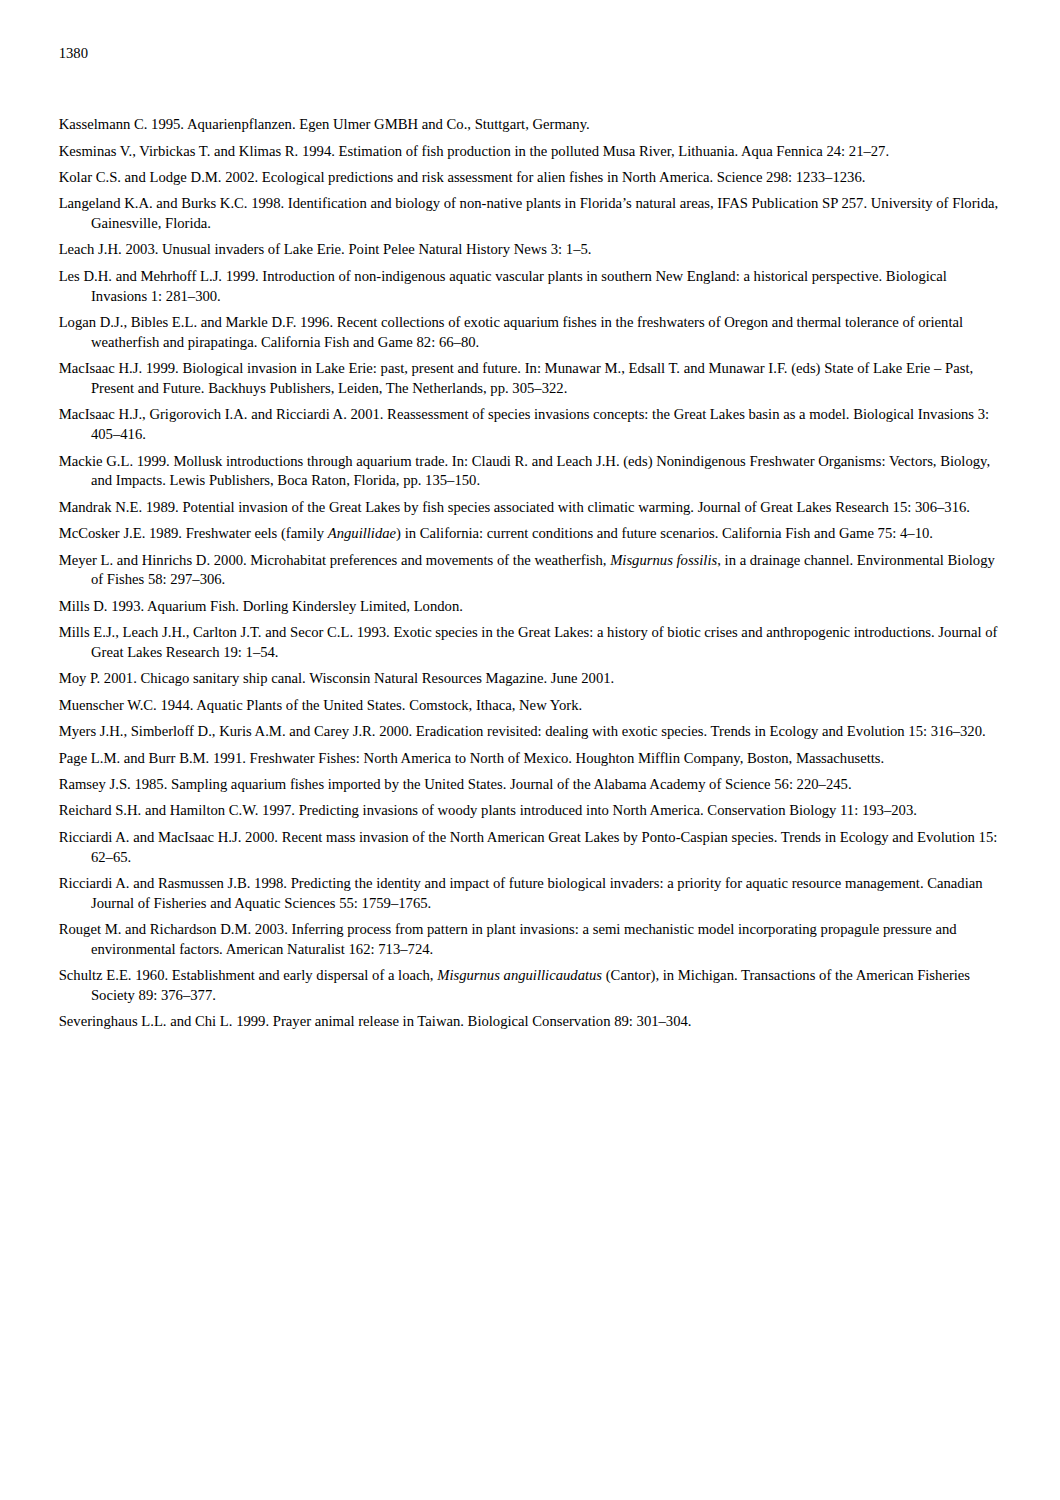1380
Kasselmann C. 1995. Aquarienpflanzen. Egen Ulmer GMBH and Co., Stuttgart, Germany.
Kesminas V., Virbickas T. and Klimas R. 1994. Estimation of fish production in the polluted Musa River, Lithuania. Aqua Fennica 24: 21–27.
Kolar C.S. and Lodge D.M. 2002. Ecological predictions and risk assessment for alien fishes in North America. Science 298: 1233–1236.
Langeland K.A. and Burks K.C. 1998. Identification and biology of non-native plants in Florida’s natural areas, IFAS Publication SP 257. University of Florida, Gainesville, Florida.
Leach J.H. 2003. Unusual invaders of Lake Erie. Point Pelee Natural History News 3: 1–5.
Les D.H. and Mehrhoff L.J. 1999. Introduction of non-indigenous aquatic vascular plants in southern New England: a historical perspective. Biological Invasions 1: 281–300.
Logan D.J., Bibles E.L. and Markle D.F. 1996. Recent collections of exotic aquarium fishes in the freshwaters of Oregon and thermal tolerance of oriental weatherfish and pirapatinga. California Fish and Game 82: 66–80.
MacIsaac H.J. 1999. Biological invasion in Lake Erie: past, present and future. In: Munawar M., Edsall T. and Munawar I.F. (eds) State of Lake Erie – Past, Present and Future. Backhuys Publishers, Leiden, The Netherlands, pp. 305–322.
MacIsaac H.J., Grigorovich I.A. and Ricciardi A. 2001. Reassessment of species invasions concepts: the Great Lakes basin as a model. Biological Invasions 3: 405–416.
Mackie G.L. 1999. Mollusk introductions through aquarium trade. In: Claudi R. and Leach J.H. (eds) Nonindigenous Freshwater Organisms: Vectors, Biology, and Impacts. Lewis Publishers, Boca Raton, Florida, pp. 135–150.
Mandrak N.E. 1989. Potential invasion of the Great Lakes by fish species associated with climatic warming. Journal of Great Lakes Research 15: 306–316.
McCosker J.E. 1989. Freshwater eels (family Anguillidae) in California: current conditions and future scenarios. California Fish and Game 75: 4–10.
Meyer L. and Hinrichs D. 2000. Microhabitat preferences and movements of the weatherfish, Misgurnus fossilis, in a drainage channel. Environmental Biology of Fishes 58: 297–306.
Mills D. 1993. Aquarium Fish. Dorling Kindersley Limited, London.
Mills E.J., Leach J.H., Carlton J.T. and Secor C.L. 1993. Exotic species in the Great Lakes: a history of biotic crises and anthropogenic introductions. Journal of Great Lakes Research 19: 1–54.
Moy P. 2001. Chicago sanitary ship canal. Wisconsin Natural Resources Magazine. June 2001.
Muenscher W.C. 1944. Aquatic Plants of the United States. Comstock, Ithaca, New York.
Myers J.H., Simberloff D., Kuris A.M. and Carey J.R. 2000. Eradication revisited: dealing with exotic species. Trends in Ecology and Evolution 15: 316–320.
Page L.M. and Burr B.M. 1991. Freshwater Fishes: North America to North of Mexico. Houghton Mifflin Company, Boston, Massachusetts.
Ramsey J.S. 1985. Sampling aquarium fishes imported by the United States. Journal of the Alabama Academy of Science 56: 220–245.
Reichard S.H. and Hamilton C.W. 1997. Predicting invasions of woody plants introduced into North America. Conservation Biology 11: 193–203.
Ricciardi A. and MacIsaac H.J. 2000. Recent mass invasion of the North American Great Lakes by Ponto-Caspian species. Trends in Ecology and Evolution 15: 62–65.
Ricciardi A. and Rasmussen J.B. 1998. Predicting the identity and impact of future biological invaders: a priority for aquatic resource management. Canadian Journal of Fisheries and Aquatic Sciences 55: 1759–1765.
Rouget M. and Richardson D.M. 2003. Inferring process from pattern in plant invasions: a semi mechanistic model incorporating propagule pressure and environmental factors. American Naturalist 162: 713–724.
Schultz E.E. 1960. Establishment and early dispersal of a loach, Misgurnus anguillicaudatus (Cantor), in Michigan. Transactions of the American Fisheries Society 89: 376–377.
Severinghaus L.L. and Chi L. 1999. Prayer animal release in Taiwan. Biological Conservation 89: 301–304.